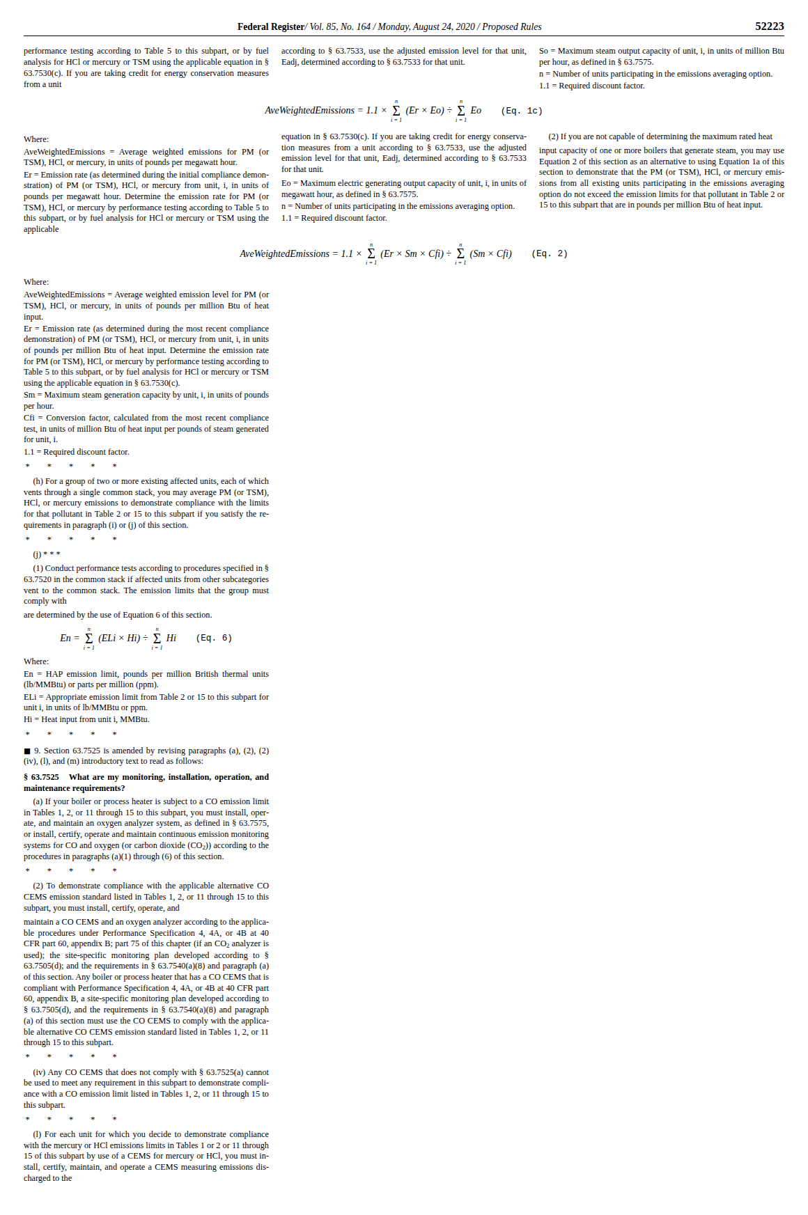Federal Register/ Vol. 85, No. 164 / Monday, August 24, 2020 / Proposed Rules
52223
performance testing according to Table 5 to this subpart, or by fuel analysis for HCl or mercury or TSM using the applicable equation in § 63.7530(c). If you are taking credit for energy conservation measures from a unit
according to § 63.7533, use the adjusted emission level for that unit, Eadj, determined according to § 63.7533 for that unit.
So = Maximum steam output capacity of unit, i, in units of million Btu per hour, as defined in § 63.7575.
n = Number of units participating in the emissions averaging option.
1.1 = Required discount factor.
AveWeightedEmissions = 1.1 × nΣi = 1 (Er × Eo) ÷ nΣi = 1 Eo(Eq. 1c)
Where:
AveWeightedEmissions = Average weighted emissions for PM (or TSM), HCl, or mercury, in units of pounds per megawatt hour.
Er = Emission rate (as determined during the initial compliance demonstration) of PM (or TSM), HCl, or mercury from unit, i, in units of pounds per megawatt hour. Determine the emission rate for PM (or TSM), HCl, or mercury by performance testing according to Table 5 to this subpart, or by fuel analysis for HCl or mercury or TSM using the applicable
equation in § 63.7530(c). If you are taking credit for energy conservation measures from a unit according to § 63.7533, use the adjusted emission level for that unit, Eadj, determined according to § 63.7533 for that unit.
Eo = Maximum electric generating output capacity of unit, i, in units of megawatt hour, as defined in § 63.7575.
n = Number of units participating in the emissions averaging option.
1.1 = Required discount factor.
(2) If you are not capable of determining the maximum rated heat
input capacity of one or more boilers that generate steam, you may use Equation 2 of this section as an alternative to using Equation 1a of this section to demonstrate that the PM (or TSM), HCl, or mercury emissions from all existing units participating in the emissions averaging option do not exceed the emission limits for that pollutant in Table 2 or 15 to this subpart that are in pounds per million Btu of heat input.
AveWeightedEmissions = 1.1 × nΣi = 1 (Er × Sm × Cfi) ÷ nΣi = 1 (Sm × Cfi)(Eq. 2)
Where:
AveWeightedEmissions = Average weighted emission level for PM (or TSM), HCl, or mercury, in units of pounds per million Btu of heat input.
Er = Emission rate (as determined during the most recent compliance demonstration) of PM (or TSM), HCl, or mercury from unit, i, in units of pounds per million Btu of heat input. Determine the emission rate for PM (or TSM), HCl, or mercury by performance testing according to Table 5 to this subpart, or by fuel analysis for HCl or mercury or TSM using the applicable equation in § 63.7530(c).
Sm = Maximum steam generation capacity by unit, i, in units of pounds per hour.
Cfi = Conversion factor, calculated from the most recent compliance test, in units of million Btu of heat input per pounds of steam generated for unit, i.
1.1 = Required discount factor.
* * * * *
(h) For a group of two or more existing affected units, each of which vents through a single common stack, you may average PM (or TSM), HCl, or mercury emissions to demonstrate compliance with the limits for that pollutant in Table 2 or 15 to this subpart if you satisfy the requirements in paragraph (i) or (j) of this section.
* * * * *
(j) * * *
(1) Conduct performance tests according to procedures specified in § 63.7520 in the common stack if affected units from other subcategories vent to the common stack. The emission limits that the group must comply with
are determined by the use of Equation 6 of this section.
En = nΣi = 1 (ELi × Hi) ÷ nΣi = 1 Hi(Eq. 6)
Where:
En = HAP emission limit, pounds per million British thermal units (lb/MMBtu) or parts per million (ppm).
ELi = Appropriate emission limit from Table 2 or 15 to this subpart for unit i, in units of lb/MMBtu or ppm.
Hi = Heat input from unit i, MMBtu.
* * * * *
■9. Section 63.7525 is amended by revising paragraphs (a), (2), (2)(iv), (l), and (m) introductory text to read as follows:
§ 63.7525 What are my monitoring, installation, operation, and maintenance requirements?
(a) If your boiler or process heater is subject to a CO emission limit in Tables 1, 2, or 11 through 15 to this subpart, you must install, operate, and maintain an oxygen analyzer system, as defined in § 63.7575, or install, certify, operate and maintain continuous emission monitoring systems for CO and oxygen (or carbon dioxide (CO2)) according to the procedures in paragraphs (a)(1) through (6) of this section.
* * * * *
(2) To demonstrate compliance with the applicable alternative CO CEMS emission standard listed in Tables 1, 2, or 11 through 15 to this subpart, you must install, certify, operate, and
maintain a CO CEMS and an oxygen analyzer according to the applicable procedures under Performance Specification 4, 4A, or 4B at 40 CFR part 60, appendix B; part 75 of this chapter (if an CO2 analyzer is used); the site-specific monitoring plan developed according to § 63.7505(d); and the requirements in § 63.7540(a)(8) and paragraph (a) of this section. Any boiler or process heater that has a CO CEMS that is compliant with Performance Specification 4, 4A, or 4B at 40 CFR part 60, appendix B, a site-specific monitoring plan developed according to § 63.7505(d), and the requirements in § 63.7540(a)(8) and paragraph (a) of this section must use the CO CEMS to comply with the applicable alternative CO CEMS emission standard listed in Tables 1, 2, or 11 through 15 to this subpart.
* * * * *
(iv) Any CO CEMS that does not comply with § 63.7525(a) cannot be used to meet any requirement in this subpart to demonstrate compliance with a CO emission limit listed in Tables 1, 2, or 11 through 15 to this subpart.
* * * * *
(l) For each unit for which you decide to demonstrate compliance with the mercury or HCl emissions limits in Tables 1 or 2 or 11 through 15 of this subpart by use of a CEMS for mercury or HCl, you must install, certify, maintain, and operate a CEMS measuring emissions discharged to the